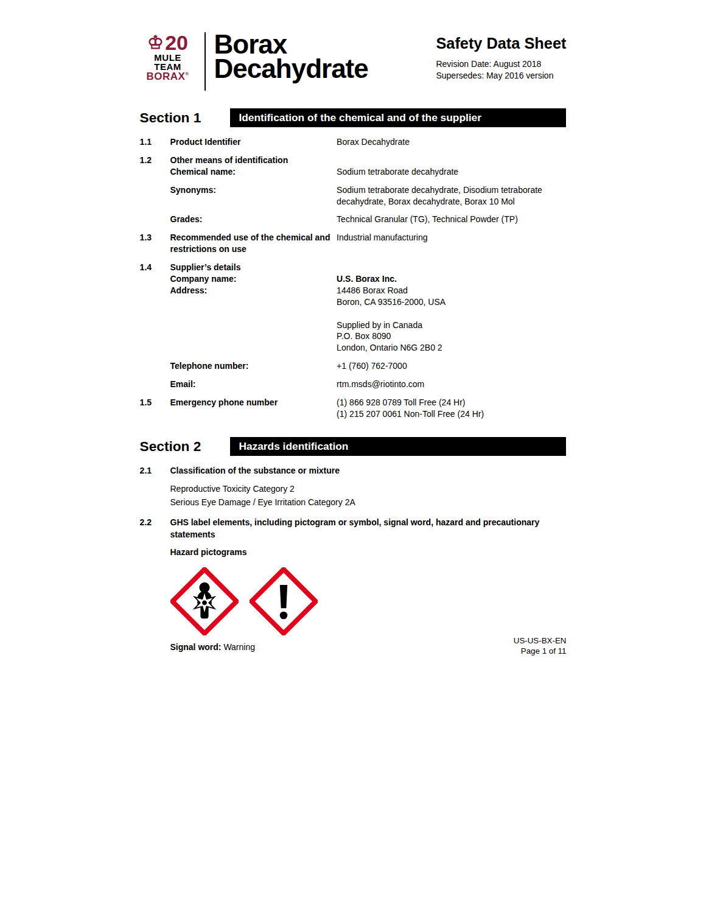♔20
MULE
TEAM
BORAX®
Borax
Decahydrate
Safety Data Sheet
Revision Date: August 2018
Supersedes: May 2016 version
Section 1
Identification of the chemical and of the supplier
| 1.1 | Product Identifier | Borax Decahydrate |
| 1.2 | Other means of identification Chemical name: | Sodium tetraborate decahydrate |
| | Synonyms: | Sodium tetraborate decahydrate, Disodium tetraborate decahydrate, Borax decahydrate, Borax 10 Mol |
| | Grades: | Technical Granular (TG), Technical Powder (TP) |
| 1.3 | Recommended use of the chemical and restrictions on use | Industrial manufacturing |
| 1.4 | Supplier’s details Company name: Address: | U.S. Borax Inc. 14486 Borax Road Boron, CA 93516-2000, USA Supplied by in Canada P.O. Box 8090 London, Ontario N6G 2B0 2 |
| | Telephone number: | +1 (760) 762-7000 |
| | Email: | rtm.msds@riotinto.com |
| 1.5 | Emergency phone number | (1) 866 928 0789 Toll Free (24 Hr) (1) 215 207 0061 Non-Toll Free (24 Hr) |
Section 2
Hazards identification
2.1
Classification of the substance or mixture
Reproductive Toxicity Category 2
Serious Eye Damage / Eye Irritation Category 2A
2.2
GHS label elements, including pictogram or symbol, signal word, hazard and precautionary statements
Hazard pictograms
Signal word: Warning
US-US-BX-EN
Page 1 of 11